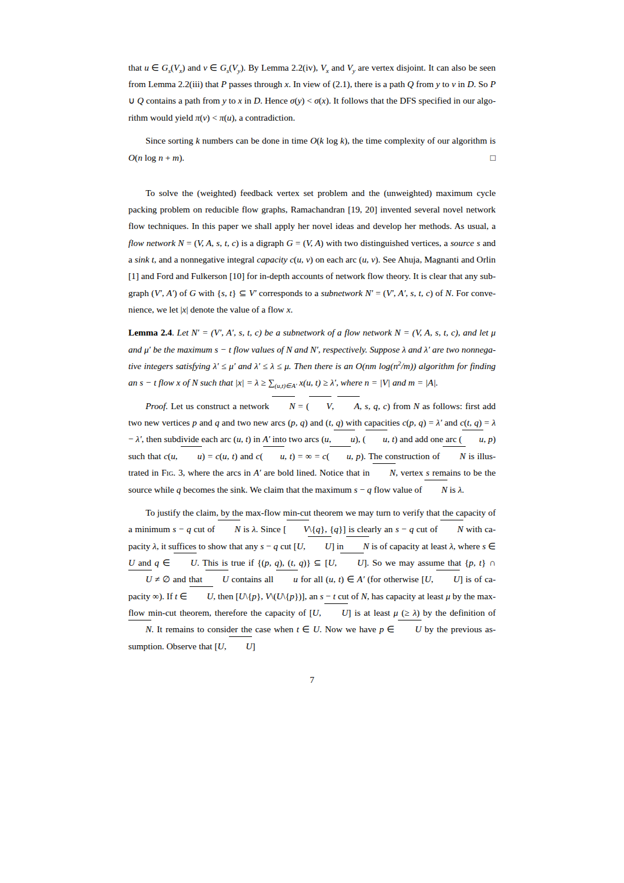that u ∈ Gs(Vx) and v ∈ Gs(Vy). By Lemma 2.2(iv), Vx and Vy are vertex disjoint. It can also be seen from Lemma 2.2(iii) that P passes through x. In view of (2.1), there is a path Q from y to v in D. So P ∪ Q contains a path from y to x in D. Hence σ(y) < σ(x). It follows that the DFS specified in our algorithm would yield π(v) < π(u), a contradiction.
Since sorting k numbers can be done in time O(k log k), the time complexity of our algorithm is O(n log n + m). □
To solve the (weighted) feedback vertex set problem and the (unweighted) maximum cycle packing problem on reducible flow graphs, Ramachandran [19, 20] invented several novel network flow techniques. In this paper we shall apply her novel ideas and develop her methods. As usual, a flow network N = (V, A, s, t, c) is a digraph G = (V, A) with two distinguished vertices, a source s and a sink t, and a nonnegative integral capacity c(u, v) on each arc (u, v). See Ahuja, Magnanti and Orlin [1] and Ford and Fulkerson [10] for in-depth accounts of network flow theory. It is clear that any subgraph (V′, A′) of G with {s, t} ⊆ V′ corresponds to a subnetwork N′ = (V′, A′, s, t, c) of N. For convenience, we let |x| denote the value of a flow x.
Lemma 2.4. Let N′ = (V′, A′, s, t, c) be a subnetwork of a flow network N = (V, A, s, t, c), and let μ and μ′ be the maximum s − t flow values of N and N′, respectively. Suppose λ and λ′ are two nonnegative integers satisfying λ′ ≤ μ′ and λ′ ≤ λ ≤ μ. Then there is an O(nm log(n2/m)) algorithm for finding an s − t flow x of N such that |x| = λ ≥ ∑(u,t)∈A′ x(u, t) ≥ λ′, where n = |V| and m = |A|.
Proof. Let us construct a network N = (V, A, s, q, c) from N as follows: first add two new vertices p and q and two new arcs (p, q) and (t, q) with capacities c(p, q) = λ′ and c(t, q) = λ − λ′, then subdivide each arc (u, t) in A′ into two arcs (u, u), (u, t) and add one arc (u, p) such that c(u, u) = c(u, t) and c(u, t) = ∞ = c(u, p). The construction of N is illustrated in Fig. 3, where the arcs in A′ are bold lined. Notice that in N, vertex s remains to be the source while q becomes the sink. We claim that the maximum s − q flow value of N is λ.
To justify the claim, by the max-flow min-cut theorem we may turn to verify that the capacity of a minimum s − q cut of N is λ. Since [V\{q}, {q}] is clearly an s − q cut of N with capacity λ, it suffices to show that any s − q cut [U, U] in N is of capacity at least λ, where s ∈ U and q ∈ U. This is true if {(p, q), (t, q)} ⊆ [U, U]. So we may assume that {p, t} ∩ U ≠ ∅ and that U contains all u for all (u, t) ∈ A′ (for otherwise [U, U] is of capacity ∞). If t ∈ U, then [U\{p}, V\(U\{p})], an s − t cut of N, has capacity at least μ by the max-flow min-cut theorem, therefore the capacity of [U, U] is at least μ (≥ λ) by the definition of N. It remains to consider the case when t ∈ U. Now we have p ∈ U by the previous assumption. Observe that [U, U]
7